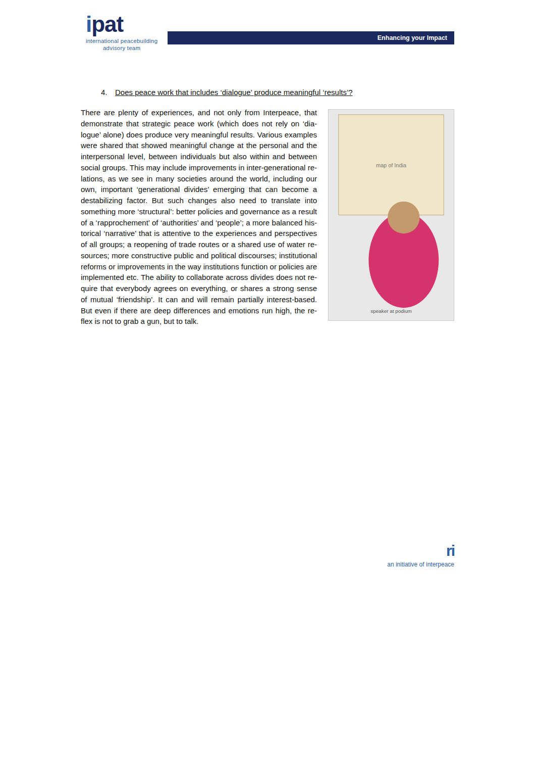ipat
international peacebuilding
advisory team
Enhancing your Impact
4. Does peace work that includes ‘dialogue’ produce meaningful ‘results’?
There are plenty of experiences, and not only from Interpeace, that demonstrate that strategic peace work (which does not rely on ‘dialogue’ alone) does produce very meaningful results. Various examples were shared that showed meaningful change at the personal and the interpersonal level, between individuals but also within and between social groups. This may include improvements in inter-generational relations, as we see in many societies around the world, including our own, important ‘generational divides’ emerging that can become a destabilizing factor. But such changes also need to translate into something more ‘structural’: better policies and governance as a result of a ‘rapprochement’ of ‘authorities’ and ‘people’; a more balanced historical ‘narrative’ that is attentive to the experiences and perspectives of all groups; a reopening of trade routes or a shared use of water resources; more constructive public and political discourses; institutional reforms or improvements in the way institutions function or policies are implemented etc. The ability to collaborate across divides does not require that everybody agrees on everything, or shares a strong sense of mutual ‘friendship’. It can and will remain partially interest-based. But even if there are deep differences and emotions run high, the reflex is not to grab a gun, but to talk.
ri
an initiative of interpeace